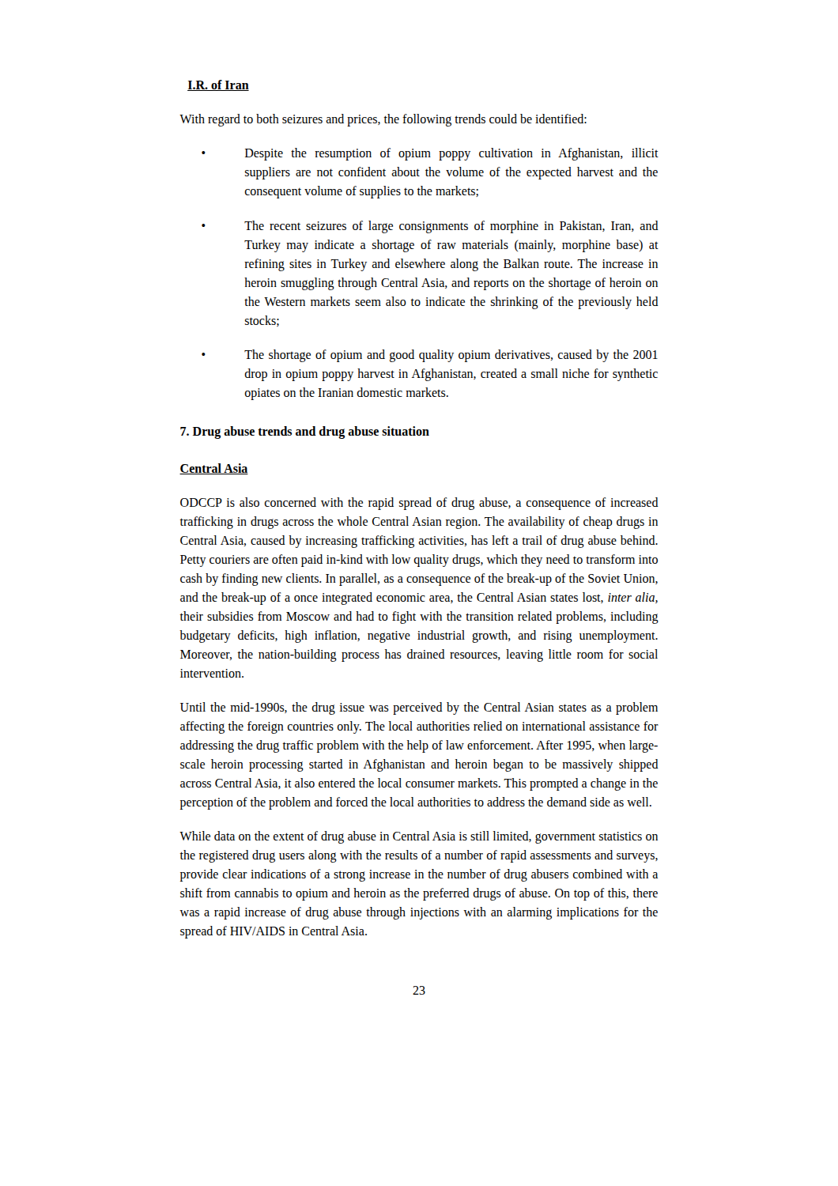I.R. of Iran
With regard to both seizures and prices, the following trends could be identified:
Despite the resumption of opium poppy cultivation in Afghanistan, illicit suppliers are not confident about the volume of the expected harvest and the consequent volume of supplies to the markets;
The recent seizures of large consignments of morphine in Pakistan, Iran, and Turkey may indicate a shortage of raw materials (mainly, morphine base) at refining sites in Turkey and elsewhere along the Balkan route. The increase in heroin smuggling through Central Asia, and reports on the shortage of heroin on the Western markets seem also to indicate the shrinking of the previously held stocks;
The shortage of opium and good quality opium derivatives, caused by the 2001 drop in opium poppy harvest in Afghanistan, created a small niche for synthetic opiates on the Iranian domestic markets.
7. Drug abuse trends and drug abuse situation
Central Asia
ODCCP is also concerned with the rapid spread of drug abuse, a consequence of increased trafficking in drugs across the whole Central Asian region. The availability of cheap drugs in Central Asia, caused by increasing trafficking activities, has left a trail of drug abuse behind. Petty couriers are often paid in-kind with low quality drugs, which they need to transform into cash by finding new clients. In parallel, as a consequence of the break-up of the Soviet Union, and the break-up of a once integrated economic area, the Central Asian states lost, inter alia, their subsidies from Moscow and had to fight with the transition related problems, including budgetary deficits, high inflation, negative industrial growth, and rising unemployment. Moreover, the nation-building process has drained resources, leaving little room for social intervention.
Until the mid-1990s, the drug issue was perceived by the Central Asian states as a problem affecting the foreign countries only. The local authorities relied on international assistance for addressing the drug traffic problem with the help of law enforcement. After 1995, when large-scale heroin processing started in Afghanistan and heroin began to be massively shipped across Central Asia, it also entered the local consumer markets. This prompted a change in the perception of the problem and forced the local authorities to address the demand side as well.
While data on the extent of drug abuse in Central Asia is still limited, government statistics on the registered drug users along with the results of a number of rapid assessments and surveys, provide clear indications of a strong increase in the number of drug abusers combined with a shift from cannabis to opium and heroin as the preferred drugs of abuse. On top of this, there was a rapid increase of drug abuse through injections with an alarming implications for the spread of HIV/AIDS in Central Asia.
23